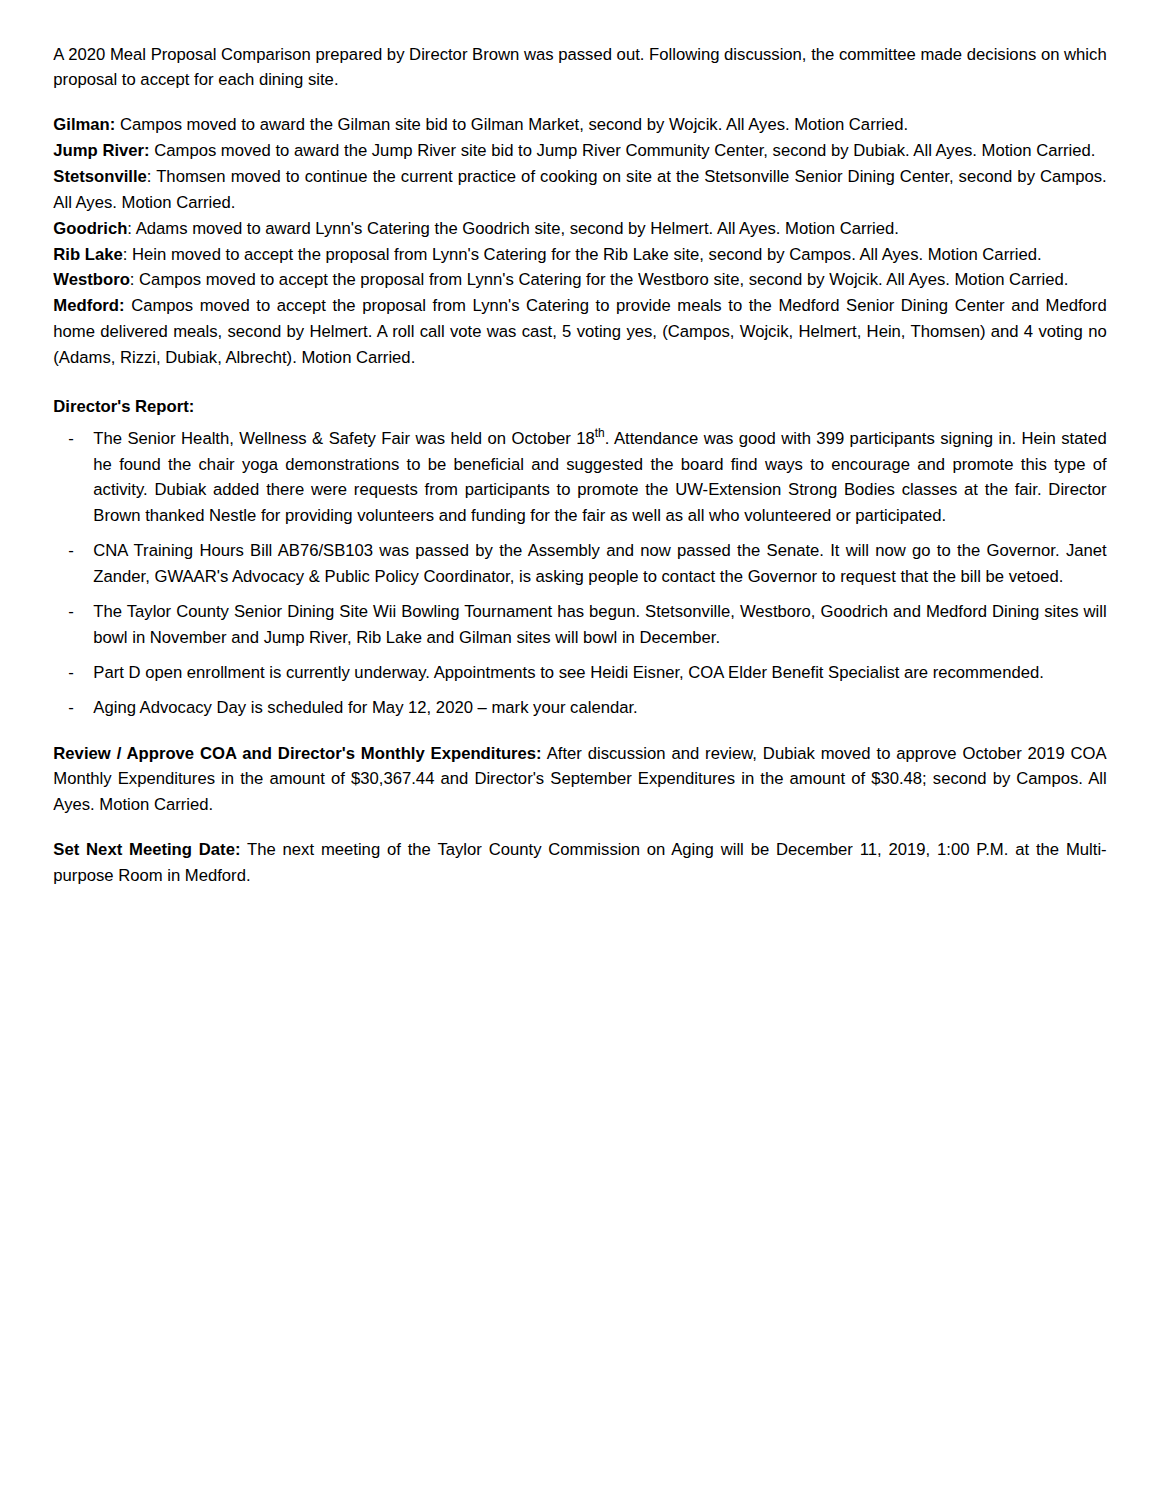A 2020 Meal Proposal Comparison prepared by Director Brown was passed out. Following discussion, the committee made decisions on which proposal to accept for each dining site.
Gilman: Campos moved to award the Gilman site bid to Gilman Market, second by Wojcik. All Ayes. Motion Carried.
Jump River: Campos moved to award the Jump River site bid to Jump River Community Center, second by Dubiak. All Ayes. Motion Carried.
Stetsonville: Thomsen moved to continue the current practice of cooking on site at the Stetsonville Senior Dining Center, second by Campos. All Ayes. Motion Carried.
Goodrich: Adams moved to award Lynn's Catering the Goodrich site, second by Helmert. All Ayes. Motion Carried.
Rib Lake: Hein moved to accept the proposal from Lynn's Catering for the Rib Lake site, second by Campos. All Ayes. Motion Carried.
Westboro: Campos moved to accept the proposal from Lynn's Catering for the Westboro site, second by Wojcik. All Ayes. Motion Carried.
Medford: Campos moved to accept the proposal from Lynn's Catering to provide meals to the Medford Senior Dining Center and Medford home delivered meals, second by Helmert. A roll call vote was cast, 5 voting yes, (Campos, Wojcik, Helmert, Hein, Thomsen) and 4 voting no (Adams, Rizzi, Dubiak, Albrecht). Motion Carried.
Director's Report:
The Senior Health, Wellness & Safety Fair was held on October 18th. Attendance was good with 399 participants signing in. Hein stated he found the chair yoga demonstrations to be beneficial and suggested the board find ways to encourage and promote this type of activity. Dubiak added there were requests from participants to promote the UW-Extension Strong Bodies classes at the fair. Director Brown thanked Nestle for providing volunteers and funding for the fair as well as all who volunteered or participated.
CNA Training Hours Bill AB76/SB103 was passed by the Assembly and now passed the Senate. It will now go to the Governor. Janet Zander, GWAAR's Advocacy & Public Policy Coordinator, is asking people to contact the Governor to request that the bill be vetoed.
The Taylor County Senior Dining Site Wii Bowling Tournament has begun. Stetsonville, Westboro, Goodrich and Medford Dining sites will bowl in November and Jump River, Rib Lake and Gilman sites will bowl in December.
Part D open enrollment is currently underway. Appointments to see Heidi Eisner, COA Elder Benefit Specialist are recommended.
Aging Advocacy Day is scheduled for May 12, 2020 – mark your calendar.
Review / Approve COA and Director's Monthly Expenditures: After discussion and review, Dubiak moved to approve October 2019 COA Monthly Expenditures in the amount of $30,367.44 and Director's September Expenditures in the amount of $30.48; second by Campos. All Ayes. Motion Carried.
Set Next Meeting Date: The next meeting of the Taylor County Commission on Aging will be December 11, 2019, 1:00 P.M. at the Multi-purpose Room in Medford.